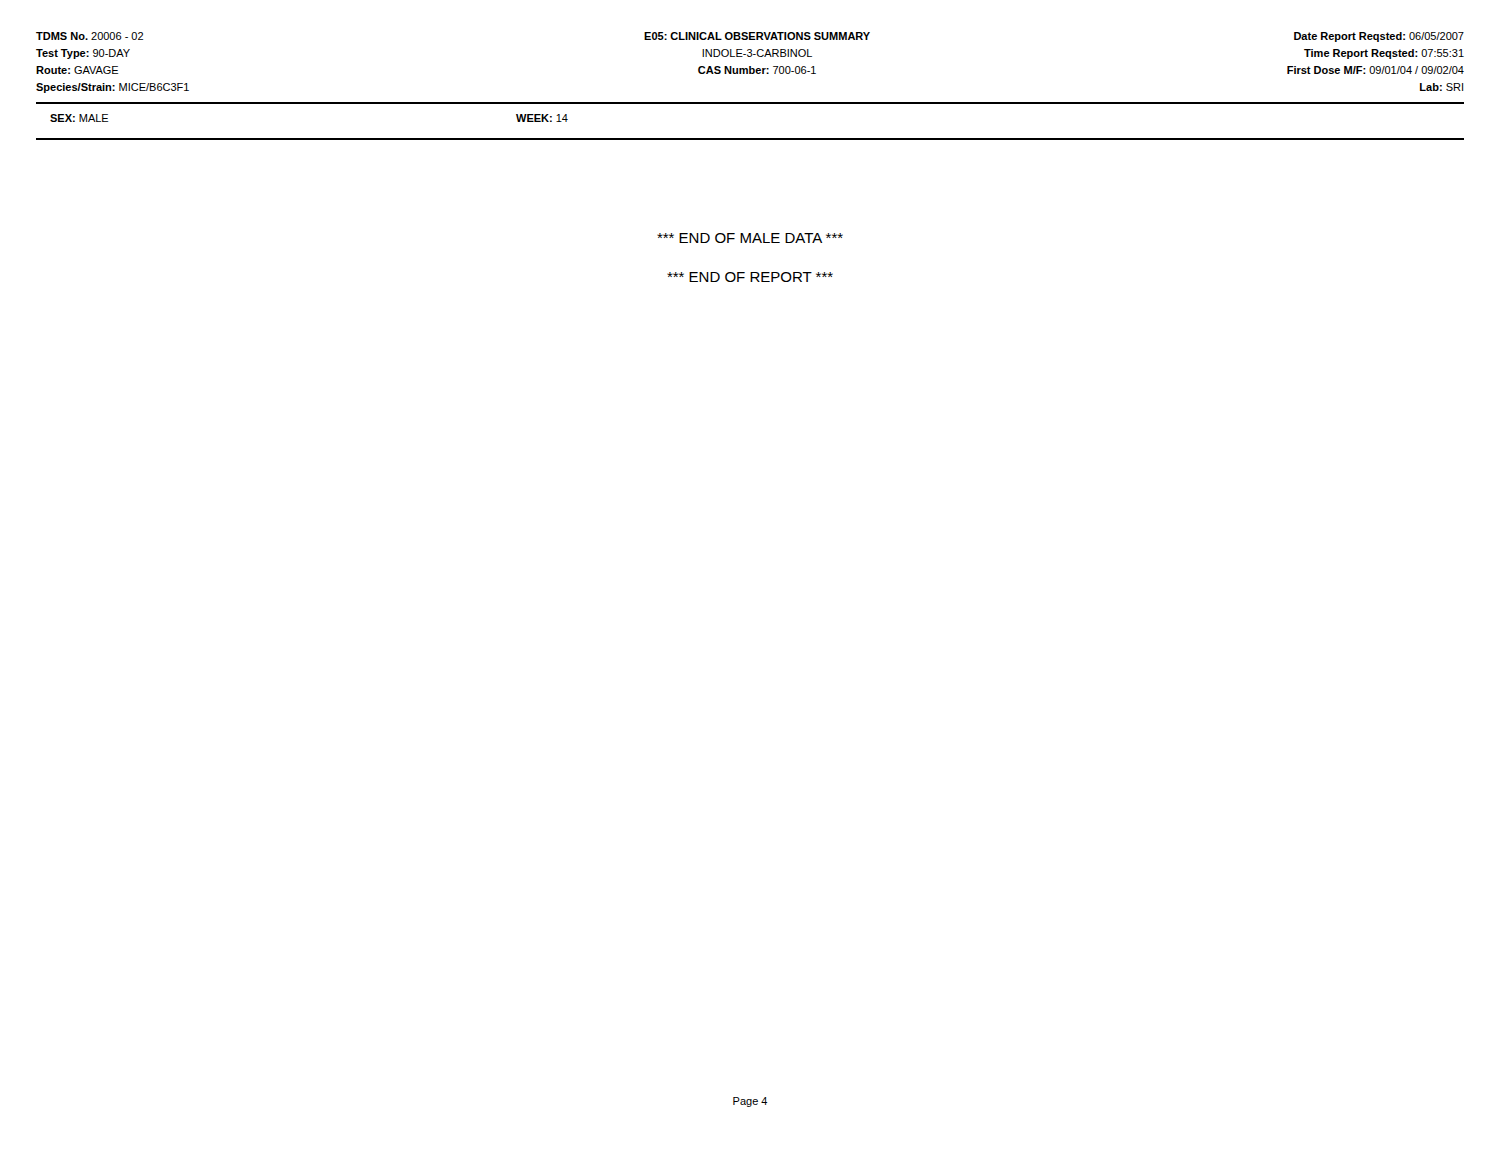| TDMS No. 20006 - 02 | E05: CLINICAL OBSERVATIONS SUMMARY | Date Report Reqsted: 06/05/2007 |
| Test Type: 90-DAY | INDOLE-3-CARBINOL | Time Report Reqsted: 07:55:31 |
| Route: GAVAGE | CAS Number: 700-06-1 | First Dose M/F: 09/01/04 / 09/02/04 |
| Species/Strain: MICE/B6C3F1 | | Lab: SRI |
SEX: MALE WEEK: 14
*** END OF MALE DATA ***
*** END OF REPORT ***
Page 4